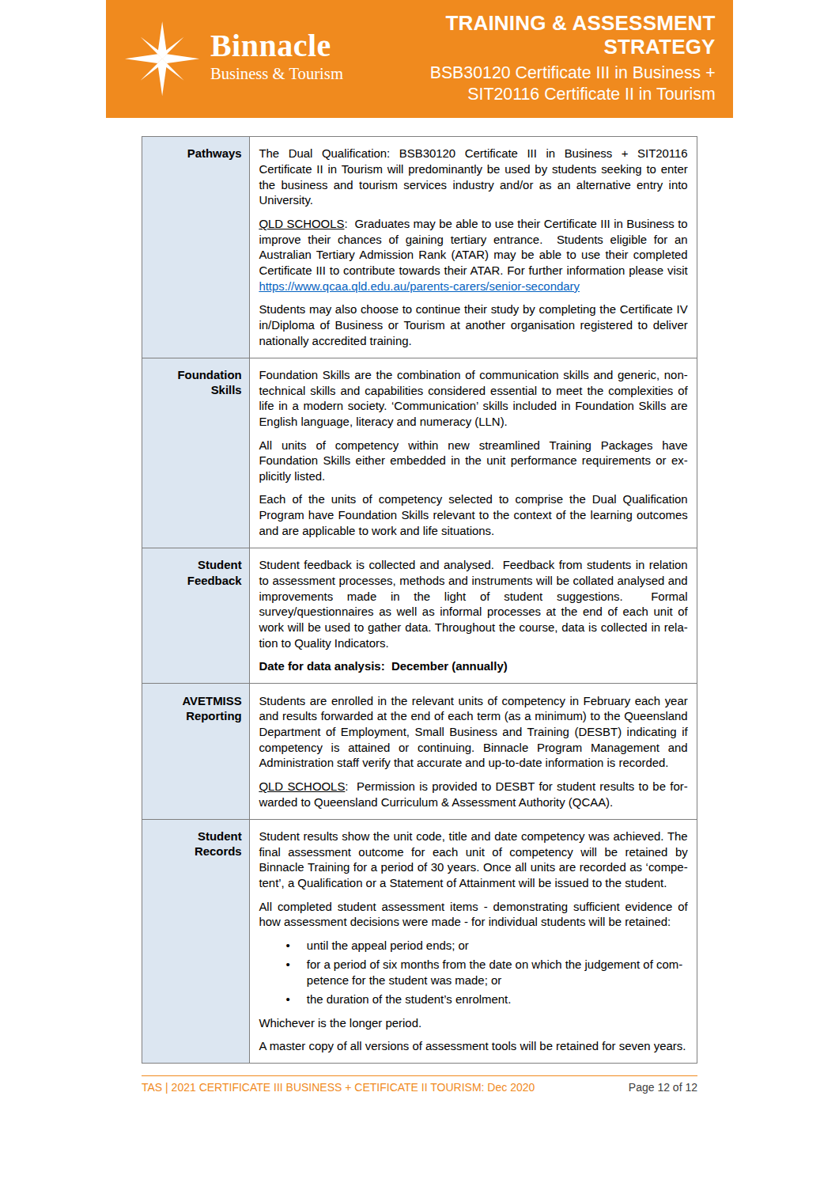Binnacle Business & Tourism
TRAINING & ASSESSMENT STRATEGY
BSB30120 Certificate III in Business +
SIT20116 Certificate II in Tourism
| Pathways | The Dual Qualification: BSB30120 Certificate III in Business + SIT20116 Certificate II in Tourism will predominantly be used by students seeking to enter the business and tourism services industry and/or as an alternative entry into University. QLD SCHOOLS : Graduates may be able to use their Certificate III in Business to improve their chances of gaining tertiary entrance. Students eligible for an Australian Tertiary Admission Rank (ATAR) may be able to use their completed Certificate III to contribute towards their ATAR. For further information please visit https://www.qcaa.qld.edu.au/parents-carers/senior-secondary Students may also choose to continue their study by completing the Certificate IV in/Diploma of Business or Tourism at another organisation registered to deliver nationally accredited training. |
| Foundation Skills | Foundation Skills are the combination of communication skills and generic, non-technical skills and capabilities considered essential to meet the complexities of life in a modern society. ‘Communication’ skills included in Foundation Skills are English language, literacy and numeracy (LLN). All units of competency within new streamlined Training Packages have Foundation Skills either embedded in the unit performance requirements or explicitly listed. Each of the units of competency selected to comprise the Dual Qualification Program have Foundation Skills relevant to the context of the learning outcomes and are applicable to work and life situations. |
| Student Feedback | Student feedback is collected and analysed. Feedback from students in relation to assessment processes, methods and instruments will be collated analysed and improvements made in the light of student suggestions. Formal survey/questionnaires as well as informal processes at the end of each unit of work will be used to gather data. Throughout the course, data is collected in relation to Quality Indicators. Date for data analysis: December (annually) |
| AVETMISS Reporting | Students are enrolled in the relevant units of competency in February each year and results forwarded at the end of each term (as a minimum) to the Queensland Department of Employment, Small Business and Training (DESBT) indicating if competency is attained or continuing. Binnacle Program Management and Administration staff verify that accurate and up-to-date information is recorded. QLD SCHOOLS : Permission is provided to DESBT for student results to be forwarded to Queensland Curriculum & Assessment Authority (QCAA). |
| Student Records | Student results show the unit code, title and date competency was achieved. The final assessment outcome for each unit of competency will be retained by Binnacle Training for a period of 30 years. Once all units are recorded as ‘competent’, a Qualification or a Statement of Attainment will be issued to the student. All completed student assessment items - demonstrating sufficient evidence of how assessment decisions were made - for individual students will be retained: until the appeal period ends; or for a period of six months from the date on which the judgement of competence for the student was made; or the duration of the student’s enrolment. Whichever is the longer period. A master copy of all versions of assessment tools will be retained for seven years. |
TAS | 2021 CERTIFICATE III BUSINESS + CETIFICATE II TOURISM: Dec 2020
Page 12 of 12